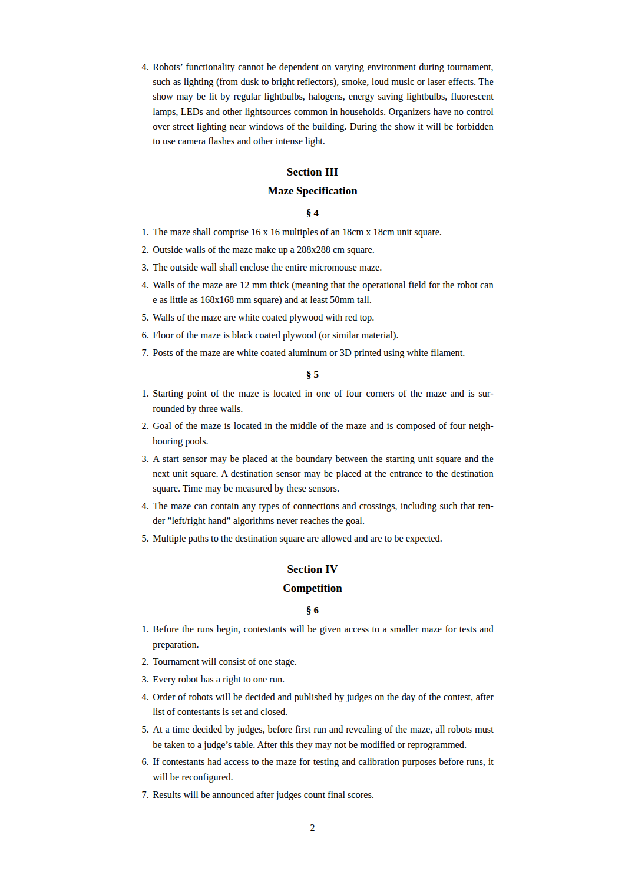Robots’ functionality cannot be dependent on varying environment during tournament, such as lighting (from dusk to bright reflectors), smoke, loud music or laser effects. The show may be lit by regular lightbulbs, halogens, energy saving lightbulbs, fluorescent lamps, LEDs and other lightsources common in households. Organizers have no control over street lighting near windows of the building. During the show it will be forbidden to use camera flashes and other intense light.
Section III
Maze Specification
§ 4
The maze shall comprise 16 x 16 multiples of an 18cm x 18cm unit square.
Outside walls of the maze make up a 288x288 cm square.
The outside wall shall enclose the entire micromouse maze.
Walls of the maze are 12 mm thick (meaning that the operational field for the robot can e as little as 168x168 mm square) and at least 50mm tall.
Walls of the maze are white coated plywood with red top.
Floor of the maze is black coated plywood (or similar material).
Posts of the maze are white coated aluminum or 3D printed using white filament.
§ 5
Starting point of the maze is located in one of four corners of the maze and is surrounded by three walls.
Goal of the maze is located in the middle of the maze and is composed of four neighbouring pools.
A start sensor may be placed at the boundary between the starting unit square and the next unit square. A destination sensor may be placed at the entrance to the destination square. Time may be measured by these sensors.
The maze can contain any types of connections and crossings, including such that render ”left/right hand” algorithms never reaches the goal.
Multiple paths to the destination square are allowed and are to be expected.
Section IV
Competition
§ 6
Before the runs begin, contestants will be given access to a smaller maze for tests and preparation.
Tournament will consist of one stage.
Every robot has a right to one run.
Order of robots will be decided and published by judges on the day of the contest, after list of contestants is set and closed.
At a time decided by judges, before first run and revealing of the maze, all robots must be taken to a judge’s table. After this they may not be modified or reprogrammed.
If contestants had access to the maze for testing and calibration purposes before runs, it will be reconfigured.
Results will be announced after judges count final scores.
2